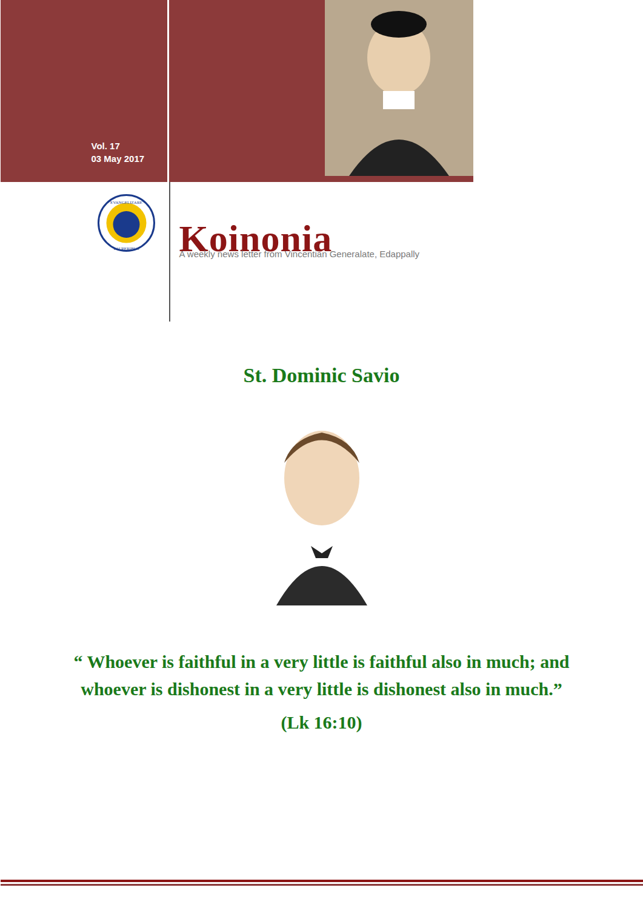Vol. 17
03 May 2017
Koinonia
A weekly news letter from Vincentian Generalate, Edappally
St. Dominic Savio
“ Whoever is faithful in a very little is faithful also in much; and whoever is dishonest in a very little is dishonest also in much.” (Lk 16:10)